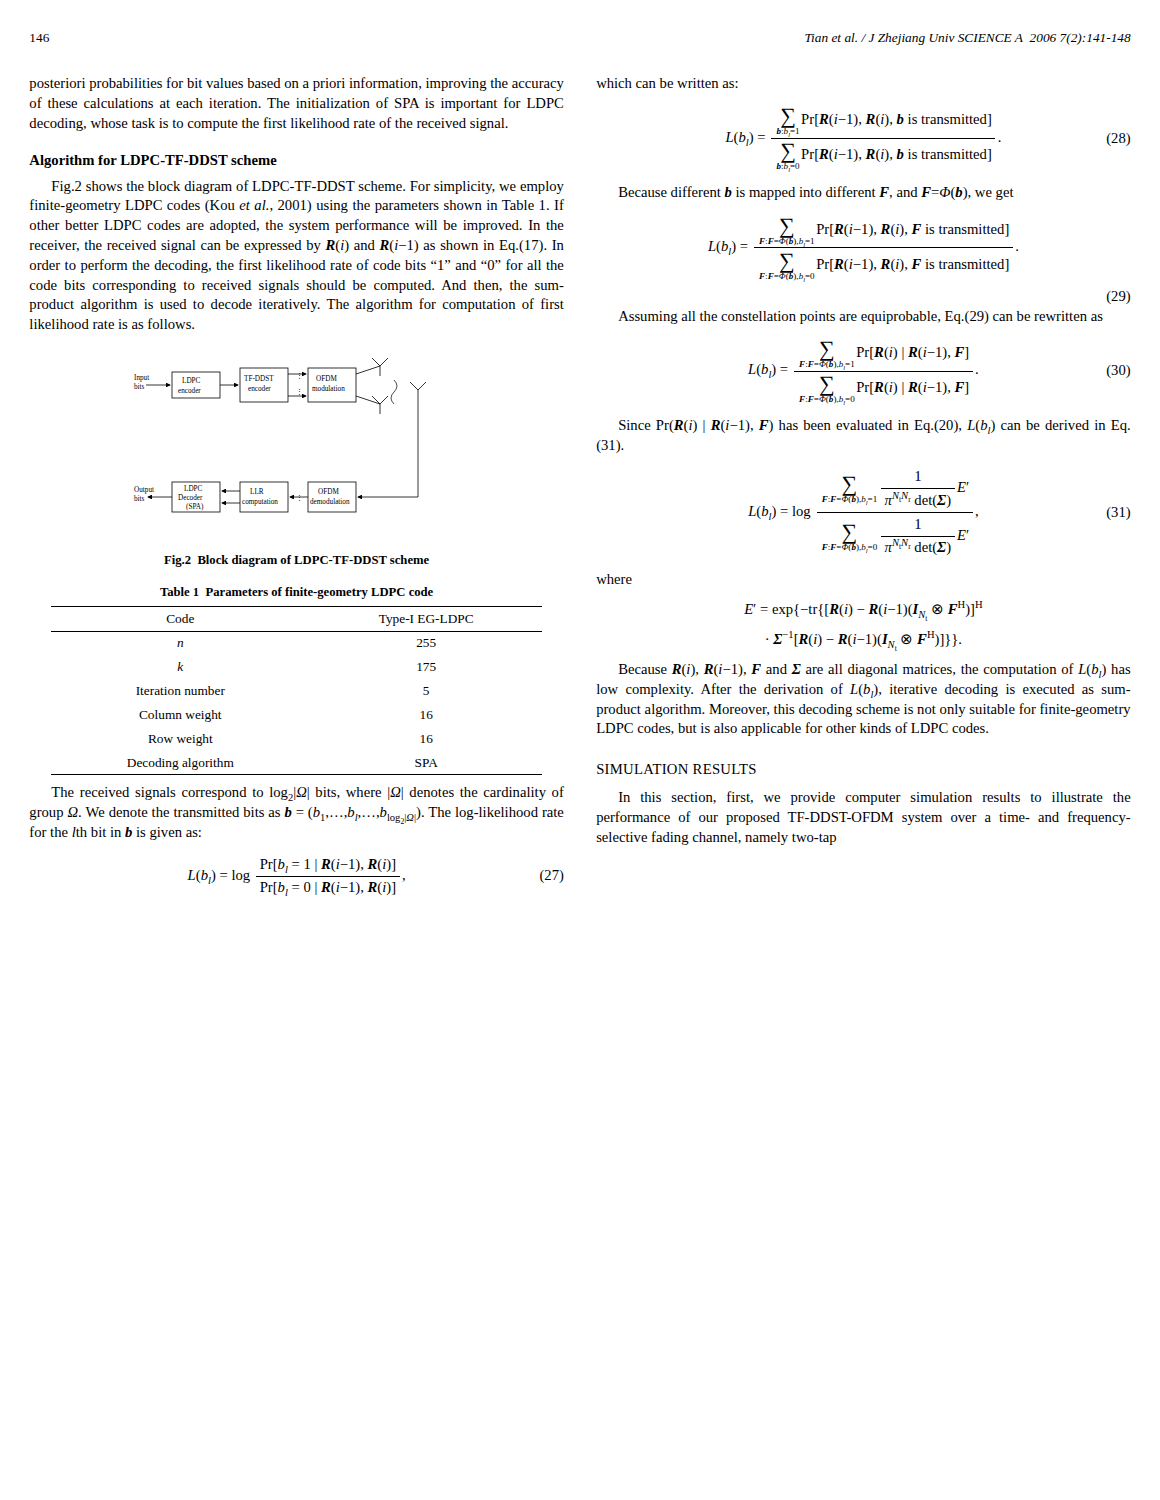146 Tian et al. / J Zhejiang Univ SCIENCE A 2006 7(2):141-148
posteriori probabilities for bit values based on a priori information, improving the accuracy of these calculations at each iteration. The initialization of SPA is important for LDPC decoding, whose task is to compute the first likelihood rate of the received signal.
Algorithm for LDPC-TF-DDST scheme
Fig.2 shows the block diagram of LDPC-TF-DDST scheme. For simplicity, we employ finite-geometry LDPC codes (Kou et al., 2001) using the parameters shown in Table 1. If other better LDPC codes are adopted, the system performance will be improved. In the receiver, the received signal can be expressed by R(i) and R(i−1) as shown in Eq.(17). In order to perform the decoding, the first likelihood rate of code bits “1” and “0” for all the code bits corresponding to received signals should be computed. And then, the sum-product algorithm is used to decode iteratively. The algorithm for computation of first likelihood rate is as follows.
Input bits LDPC encoder TF-DDST encoder OFDM modulation Output bits LDPC Decoder (SPA) LLR computation OFDM demodulation ⋮ ⋮ ⋮
Fig.2 Block diagram of LDPC-TF-DDST scheme
Table 1 Parameters of finite-geometry LDPC code
| Code | Type-I EG-LDPC |
| --- | --- |
| n | 255 |
| k | 175 |
| Iteration number | 5 |
| Column weight | 16 |
| Row weight | 16 |
| Decoding algorithm | SPA |
The received signals correspond to log2|Ω| bits, where |Ω| denotes the cardinality of group Ω. We denote the transmitted bits as b = (b1,…,bl,…,blog2|Ω|). The log-likelihood rate for the lth bit in b is given as:
L(bl) = log Pr[bl = 1 | R(i−1), R(i)] Pr[bl = 0 | R(i−1), R(i)], (27)
which can be written as:
L(bl) = ∑b:bl=1 Pr[R(i−1), R(i), b is transmitted]∑b:bl=0 Pr[R(i−1), R(i), b is transmitted]. (28)
Because different b is mapped into different F, and F=Φ(b), we get
L(bl) = ∑F:F=Φ(b),bl=1 Pr[R(i−1), R(i), F is transmitted]∑F:F=Φ(b),bl=0 Pr[R(i−1), R(i), F is transmitted].
(29)
Assuming all the constellation points are equiprobable, Eq.(29) can be rewritten as
L(bl) = ∑F:F=Φ(b),bl=1 Pr[R(i) | R(i−1), F]∑F:F=Φ(b),bl=0 Pr[R(i) | R(i−1), F]. (30)
Since Pr(R(i) | R(i−1), F) has been evaluated in Eq.(20), L(bl) can be derived in Eq.(31).
L(bl) = log ∑F:F=Φ(b),bl=11 πNtNr det(Σ) E′∑F:F=Φ(b),bl=01 πNtNr det(Σ) E′, (31)
where
E′ = exp{−tr{[R(i) − R(i−1)(INt ⊗ FH)]H
· Σ−1[R(i) − R(i−1)(INt ⊗ FH)]}}.
Because R(i), R(i−1), F and Σ are all diagonal matrices, the computation of L(bl) has low complexity. After the derivation of L(bl), iterative decoding is executed as sum-product algorithm. Moreover, this decoding scheme is not only suitable for finite-geometry LDPC codes, but is also applicable for other kinds of LDPC codes.
Simulation results
In this section, first, we provide computer simulation results to illustrate the performance of our proposed TF-DDST-OFDM system over a time- and frequency-selective fading channel, namely two-tap